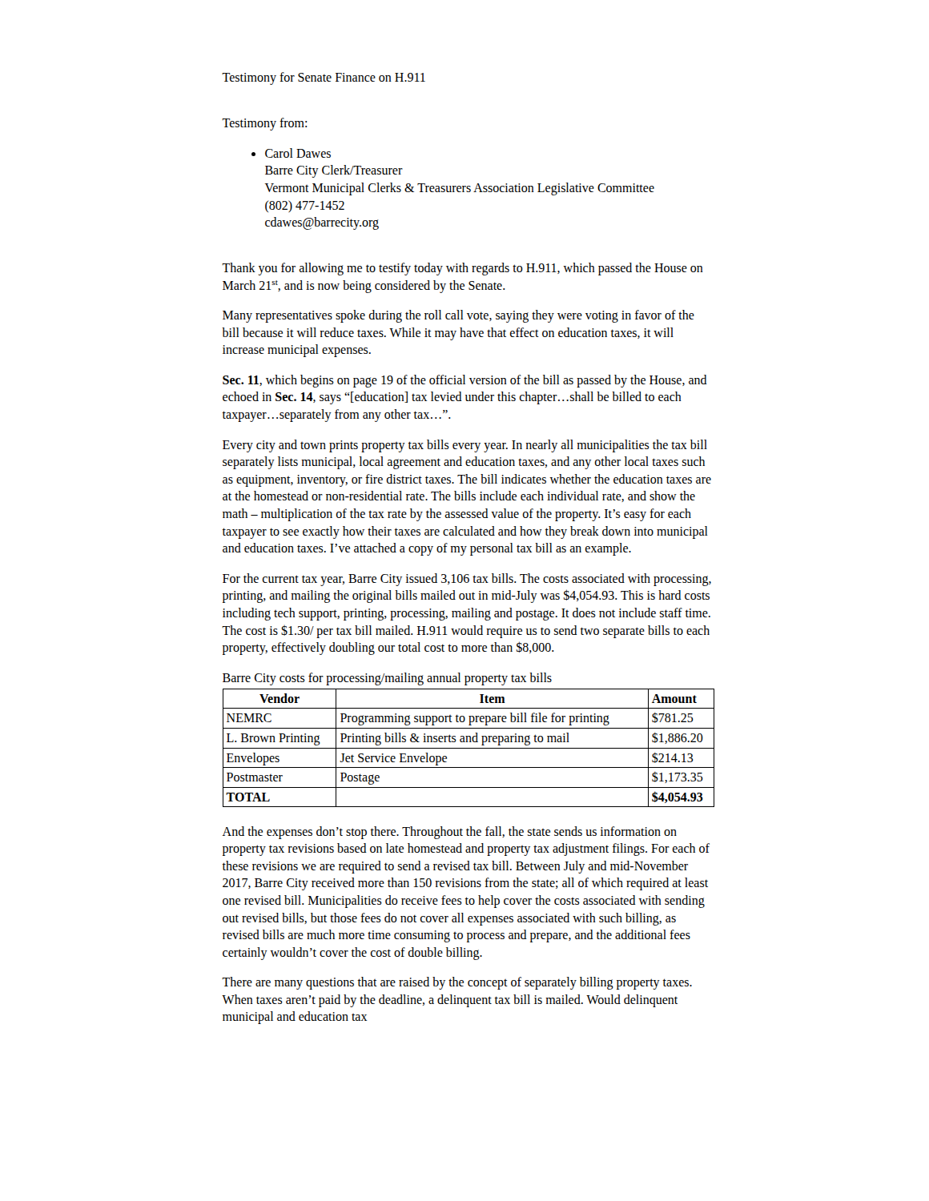Testimony for Senate Finance on H.911
Testimony from:
Carol Dawes Barre City Clerk/Treasurer Vermont Municipal Clerks & Treasurers Association Legislative Committee (802) 477-1452 cdawes@barrecity.org
Thank you for allowing me to testify today with regards to H.911, which passed the House on March 21st, and is now being considered by the Senate.
Many representatives spoke during the roll call vote, saying they were voting in favor of the bill because it will reduce taxes. While it may have that effect on education taxes, it will increase municipal expenses.
Sec. 11, which begins on page 19 of the official version of the bill as passed by the House, and echoed in Sec. 14, says “[education] tax levied under this chapter…shall be billed to each taxpayer…separately from any other tax…”.
Every city and town prints property tax bills every year. In nearly all municipalities the tax bill separately lists municipal, local agreement and education taxes, and any other local taxes such as equipment, inventory, or fire district taxes. The bill indicates whether the education taxes are at the homestead or non-residential rate. The bills include each individual rate, and show the math – multiplication of the tax rate by the assessed value of the property. It’s easy for each taxpayer to see exactly how their taxes are calculated and how they break down into municipal and education taxes. I’ve attached a copy of my personal tax bill as an example.
For the current tax year, Barre City issued 3,106 tax bills. The costs associated with processing, printing, and mailing the original bills mailed out in mid-July was $4,054.93. This is hard costs including tech support, printing, processing, mailing and postage. It does not include staff time. The cost is $1.30/ per tax bill mailed. H.911 would require us to send two separate bills to each property, effectively doubling our total cost to more than $8,000.
Barre City costs for processing/mailing annual property tax bills
| Vendor | Item | Amount |
| --- | --- | --- |
| NEMRC | Programming support to prepare bill file for printing | $781.25 |
| L. Brown Printing | Printing bills & inserts and preparing to mail | $1,886.20 |
| Envelopes | Jet Service Envelope | $214.13 |
| Postmaster | Postage | $1,173.35 |
| TOTAL | | $4,054.93 |
And the expenses don’t stop there. Throughout the fall, the state sends us information on property tax revisions based on late homestead and property tax adjustment filings. For each of these revisions we are required to send a revised tax bill. Between July and mid-November 2017, Barre City received more than 150 revisions from the state; all of which required at least one revised bill. Municipalities do receive fees to help cover the costs associated with sending out revised bills, but those fees do not cover all expenses associated with such billing, as revised bills are much more time consuming to process and prepare, and the additional fees certainly wouldn’t cover the cost of double billing.
There are many questions that are raised by the concept of separately billing property taxes. When taxes aren’t paid by the deadline, a delinquent tax bill is mailed. Would delinquent municipal and education tax